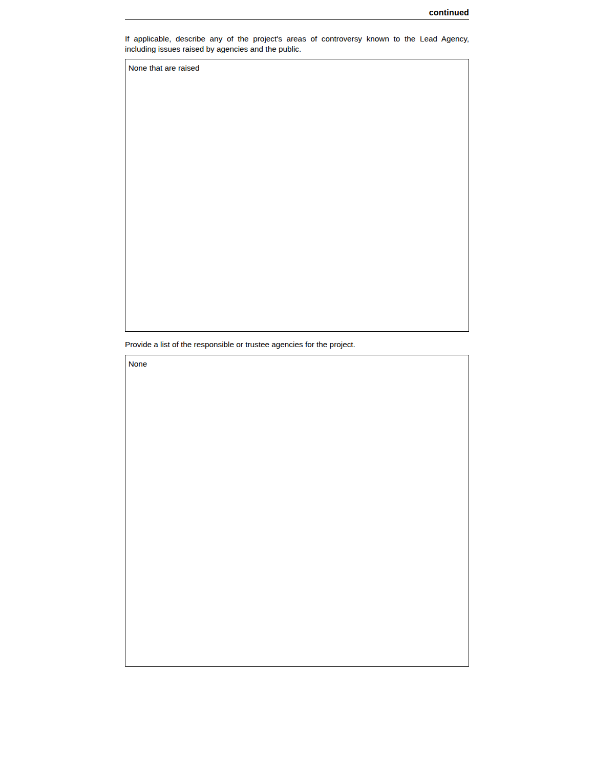continued
If applicable, describe any of the project's areas of controversy known to the Lead Agency, including issues raised by agencies and the public.
None that are raised
Provide a list of the responsible or trustee agencies for the project.
None